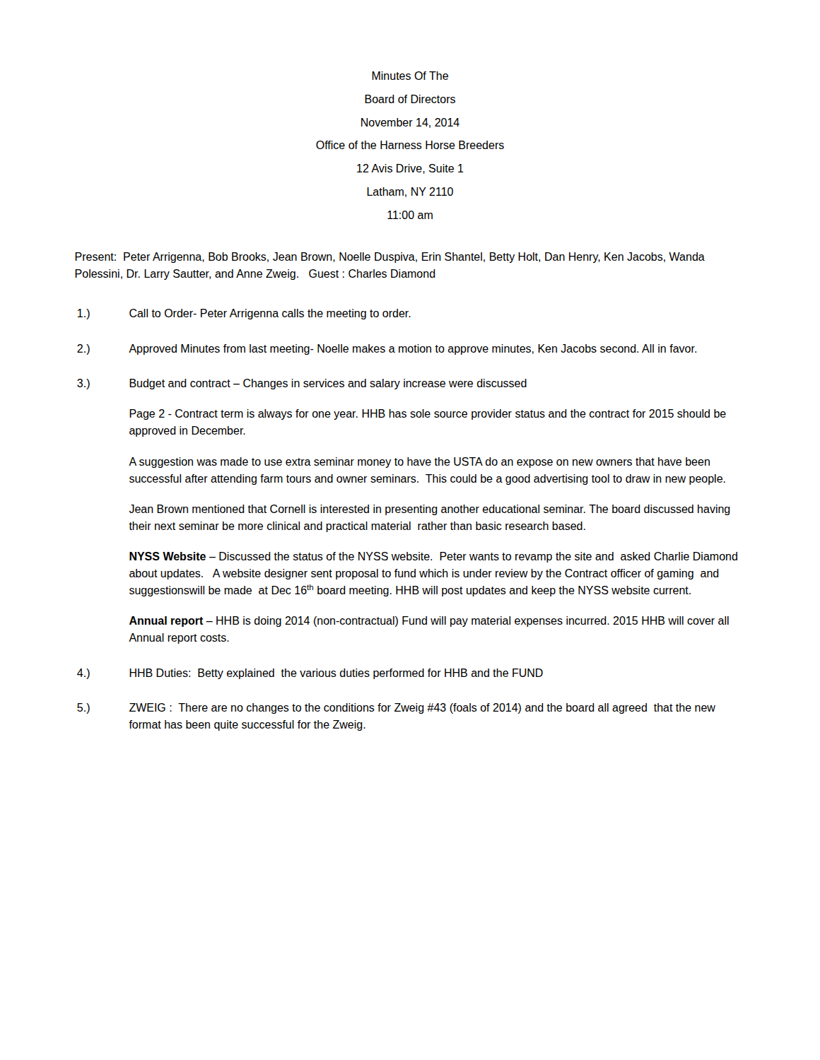Minutes Of The
Board of Directors
November 14, 2014
Office of the Harness Horse Breeders
12 Avis Drive, Suite 1
Latham, NY 2110
11:00 am
Present: Peter Arrigenna, Bob Brooks, Jean Brown, Noelle Duspiva, Erin Shantel, Betty Holt, Dan Henry, Ken Jacobs, Wanda Polessini, Dr. Larry Sautter, and Anne Zweig. Guest : Charles Diamond
1.)
Call to Order- Peter Arrigenna calls the meeting to order.
2.)
Approved Minutes from last meeting- Noelle makes a motion to approve minutes, Ken Jacobs second. All in favor.
3.)
Budget and contract – Changes in services and salary increase were discussed
Page 2 - Contract term is always for one year. HHB has sole source provider status and the contract for 2015 should be approved in December.
A suggestion was made to use extra seminar money to have the USTA do an expose on new owners that have been successful after attending farm tours and owner seminars. This could be a good advertising tool to draw in new people.
Jean Brown mentioned that Cornell is interested in presenting another educational seminar. The board discussed having their next seminar be more clinical and practical material rather than basic research based.
NYSS Website – Discussed the status of the NYSS website. Peter wants to revamp the site and asked Charlie Diamond about updates. A website designer sent proposal to fund which is under review by the Contract officer of gaming and suggestionswill be made at Dec 16th board meeting. HHB will post updates and keep the NYSS website current.
Annual report – HHB is doing 2014 (non-contractual) Fund will pay material expenses incurred. 2015 HHB will cover all Annual report costs.
4.)
HHB Duties: Betty explained the various duties performed for HHB and the FUND
5.)
ZWEIG : There are no changes to the conditions for Zweig #43 (foals of 2014) and the board all agreed that the new format has been quite successful for the Zweig.